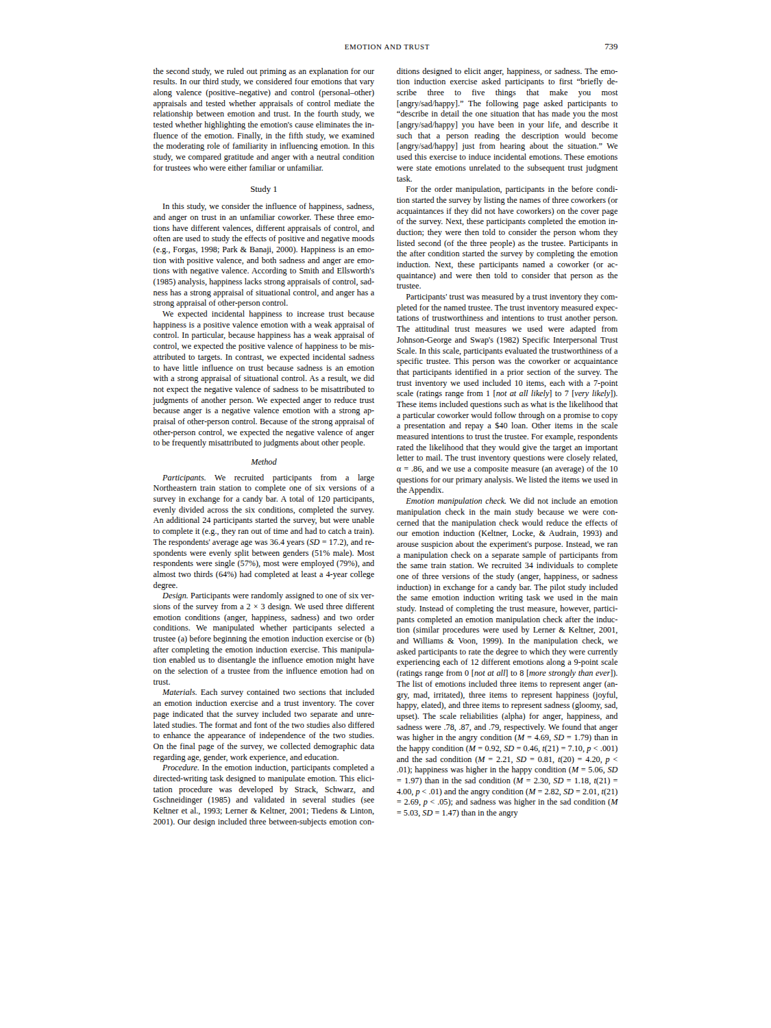EMOTION AND TRUST 739
the second study, we ruled out priming as an explanation for our results. In our third study, we considered four emotions that vary along valence (positive–negative) and control (personal–other) appraisals and tested whether appraisals of control mediate the relationship between emotion and trust. In the fourth study, we tested whether highlighting the emotion's cause eliminates the influence of the emotion. Finally, in the fifth study, we examined the moderating role of familiarity in influencing emotion. In this study, we compared gratitude and anger with a neutral condition for trustees who were either familiar or unfamiliar.
Study 1
In this study, we consider the influence of happiness, sadness, and anger on trust in an unfamiliar coworker. These three emotions have different valences, different appraisals of control, and often are used to study the effects of positive and negative moods (e.g., Forgas, 1998; Park & Banaji, 2000). Happiness is an emotion with positive valence, and both sadness and anger are emotions with negative valence. According to Smith and Ellsworth's (1985) analysis, happiness lacks strong appraisals of control, sadness has a strong appraisal of situational control, and anger has a strong appraisal of other-person control.
We expected incidental happiness to increase trust because happiness is a positive valence emotion with a weak appraisal of control. In particular, because happiness has a weak appraisal of control, we expected the positive valence of happiness to be misattributed to targets. In contrast, we expected incidental sadness to have little influence on trust because sadness is an emotion with a strong appraisal of situational control. As a result, we did not expect the negative valence of sadness to be misattributed to judgments of another person. We expected anger to reduce trust because anger is a negative valence emotion with a strong appraisal of other-person control. Because of the strong appraisal of other-person control, we expected the negative valence of anger to be frequently misattributed to judgments about other people.
Method
Participants. We recruited participants from a large Northeastern train station to complete one of six versions of a survey in exchange for a candy bar. A total of 120 participants, evenly divided across the six conditions, completed the survey. An additional 24 participants started the survey, but were unable to complete it (e.g., they ran out of time and had to catch a train). The respondents' average age was 36.4 years (SD = 17.2), and respondents were evenly split between genders (51% male). Most respondents were single (57%), most were employed (79%), and almost two thirds (64%) had completed at least a 4-year college degree.
Design. Participants were randomly assigned to one of six versions of the survey from a 2 × 3 design. We used three different emotion conditions (anger, happiness, sadness) and two order conditions. We manipulated whether participants selected a trustee (a) before beginning the emotion induction exercise or (b) after completing the emotion induction exercise. This manipulation enabled us to disentangle the influence emotion might have on the selection of a trustee from the influence emotion had on trust.
Materials. Each survey contained two sections that included an emotion induction exercise and a trust inventory. The cover page indicated that the survey included two separate and unrelated studies. The format and font of the two studies also differed to enhance the appearance of independence of the two studies. On the final page of the survey, we collected demographic data regarding age, gender, work experience, and education.
Procedure. In the emotion induction, participants completed a directed-writing task designed to manipulate emotion. This elicitation procedure was developed by Strack, Schwarz, and Gschneidinger (1985) and validated in several studies (see Keltner et al., 1993; Lerner & Keltner, 2001; Tiedens & Linton, 2001). Our design included three between-subjects emotion conditions designed to elicit anger, happiness, or sadness. The emotion induction exercise asked participants to first “briefly describe three to five things that make you most [angry/sad/happy].” The following page asked participants to “describe in detail the one situation that has made you the most [angry/sad/happy] you have been in your life, and describe it such that a person reading the description would become [angry/sad/happy] just from hearing about the situation.” We used this exercise to induce incidental emotions. These emotions were state emotions unrelated to the subsequent trust judgment task.
For the order manipulation, participants in the before condition started the survey by listing the names of three coworkers (or acquaintances if they did not have coworkers) on the cover page of the survey. Next, these participants completed the emotion induction; they were then told to consider the person whom they listed second (of the three people) as the trustee. Participants in the after condition started the survey by completing the emotion induction. Next, these participants named a coworker (or acquaintance) and were then told to consider that person as the trustee.
Participants' trust was measured by a trust inventory they completed for the named trustee. The trust inventory measured expectations of trustworthiness and intentions to trust another person. The attitudinal trust measures we used were adapted from Johnson-George and Swap's (1982) Specific Interpersonal Trust Scale. In this scale, participants evaluated the trustworthiness of a specific trustee. This person was the coworker or acquaintance that participants identified in a prior section of the survey. The trust inventory we used included 10 items, each with a 7-point scale (ratings range from 1 [not at all likely] to 7 [very likely]). These items included questions such as what is the likelihood that a particular coworker would follow through on a promise to copy a presentation and repay a $40 loan. Other items in the scale measured intentions to trust the trustee. For example, respondents rated the likelihood that they would give the target an important letter to mail. The trust inventory questions were closely related, α = .86, and we use a composite measure (an average) of the 10 questions for our primary analysis. We listed the items we used in the Appendix.
Emotion manipulation check. We did not include an emotion manipulation check in the main study because we were concerned that the manipulation check would reduce the effects of our emotion induction (Keltner, Locke, & Audrain, 1993) and arouse suspicion about the experiment's purpose. Instead, we ran a manipulation check on a separate sample of participants from the same train station. We recruited 34 individuals to complete one of three versions of the study (anger, happiness, or sadness induction) in exchange for a candy bar. The pilot study included the same emotion induction writing task we used in the main study. Instead of completing the trust measure, however, participants completed an emotion manipulation check after the induction (similar procedures were used by Lerner & Keltner, 2001, and Williams & Voon, 1999). In the manipulation check, we asked participants to rate the degree to which they were currently experiencing each of 12 different emotions along a 9-point scale (ratings range from 0 [not at all] to 8 [more strongly than ever]). The list of emotions included three items to represent anger (angry, mad, irritated), three items to represent happiness (joyful, happy, elated), and three items to represent sadness (gloomy, sad, upset). The scale reliabilities (alpha) for anger, happiness, and sadness were .78, .87, and .79, respectively. We found that anger was higher in the angry condition (M = 4.69, SD = 1.79) than in the happy condition (M = 0.92, SD = 0.46, t(21) = 7.10, p < .001) and the sad condition (M = 2.21, SD = 0.81, t(20) = 4.20, p < .01); happiness was higher in the happy condition (M = 5.06, SD = 1.97) than in the sad condition (M = 2.30, SD = 1.18, t(21) = 4.00, p < .01) and the angry condition (M = 2.82, SD = 2.01, t(21) = 2.69, p < .05); and sadness was higher in the sad condition (M = 5.03, SD = 1.47) than in the angry